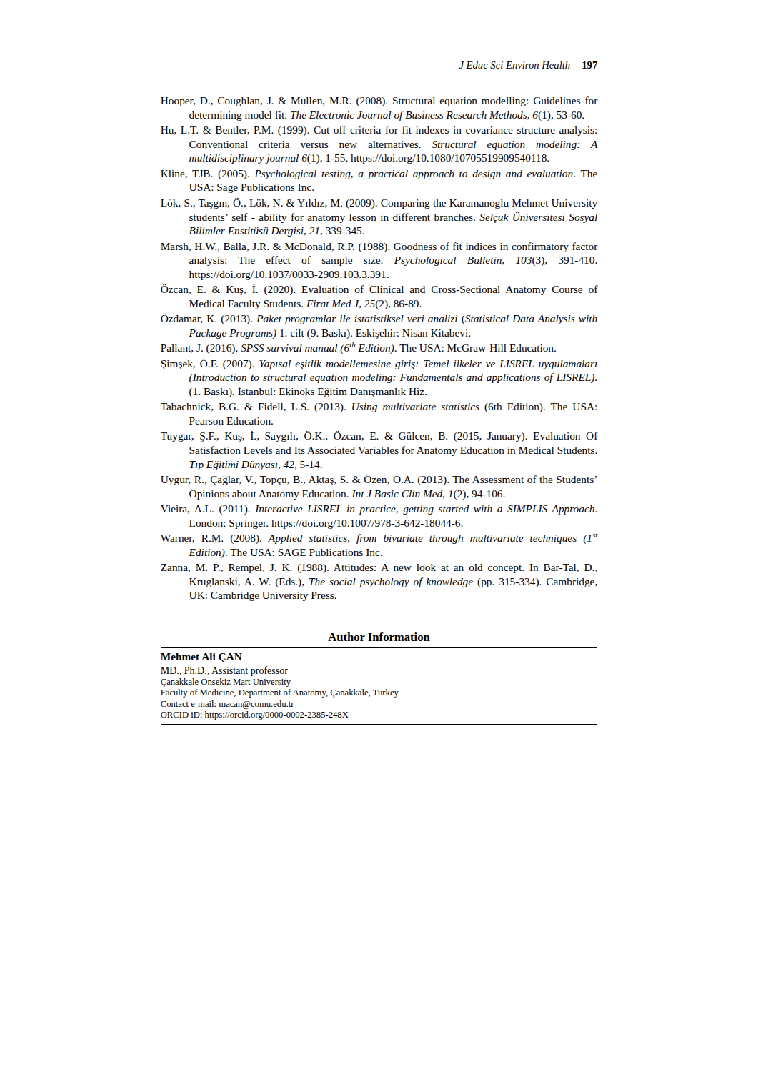J Educ Sci Environ Health 197
Hooper, D., Coughlan, J. & Mullen, M.R. (2008). Structural equation modelling: Guidelines for determining model fit. The Electronic Journal of Business Research Methods, 6(1), 53-60.
Hu, L.T. & Bentler, P.M. (1999). Cut off criteria for fit indexes in covariance structure analysis: Conventional criteria versus new alternatives. Structural equation modeling: A multidisciplinary journal 6(1), 1-55. https://doi.org/10.1080/10705519909540118.
Kline, TJB. (2005). Psychological testing, a practical approach to design and evaluation. The USA: Sage Publications Inc.
Lök, S., Taşgın, Ö., Lök, N. & Yıldız, M. (2009). Comparing the Karamanoglu Mehmet University students’ self - ability for anatomy lesson in different branches. Selçuk Üniversitesi Sosyal Bilimler Enstitüsü Dergisi, 21, 339-345.
Marsh, H.W., Balla, J.R. & McDonald, R.P. (1988). Goodness of fit indices in confirmatory factor analysis: The effect of sample size. Psychological Bulletin, 103(3), 391-410. https://doi.org/10.1037/0033-2909.103.3.391.
Özcan, E. & Kuş, İ. (2020). Evaluation of Clinical and Cross-Sectional Anatomy Course of Medical Faculty Students. Firat Med J, 25(2), 86-89.
Özdamar, K. (2013). Paket programlar ile istatistiksel veri analizi (Statistical Data Analysis with Package Programs) 1. cilt (9. Baskı). Eskişehir: Nisan Kitabevi.
Pallant, J. (2016). SPSS survival manual (6th Edition). The USA: McGraw-Hill Education.
Şimşek, Ö.F. (2007). Yapısal eşitlik modellemesine giriş: Temel ilkeler ve LISREL uygulamaları (Introduction to structural equation modeling: Fundamentals and applications of LISREL). (1. Baskı). İstanbul: Ekinoks Eğitim Danışmanlık Hiz.
Tabachnick, B.G. & Fidell, L.S. (2013). Using multivariate statistics (6th Edition). The USA: Pearson Education.
Tuygar, Ş.F., Kuş, İ., Saygılı, Ö.K., Özcan, E. & Gülcen, B. (2015, January). Evaluation Of Satisfaction Levels and Its Associated Variables for Anatomy Education in Medical Students. Tıp Eğitimi Dünyası, 42, 5-14.
Uygur, R., Çağlar, V., Topçu, B., Aktaş, S. & Özen, O.A. (2013). The Assessment of the Students’ Opinions about Anatomy Education. Int J Basic Clin Med, 1(2), 94-106.
Vieira, A.L. (2011). Interactive LISREL in practice, getting started with a SIMPLIS Approach. London: Springer. https://doi.org/10.1007/978-3-642-18044-6.
Warner, R.M. (2008). Applied statistics, from bivariate through multivariate techniques (1st Edition). The USA: SAGE Publications Inc.
Zanna, M. P., Rempel, J. K. (1988). Attitudes: A new look at an old concept. In Bar-Tal, D., Kruglanski, A. W. (Eds.), The social psychology of knowledge (pp. 315-334). Cambridge, UK: Cambridge University Press.
Author Information
Mehmet Ali ÇAN MD., Ph.D., Assistant professor Çanakkale Onsekiz Mart University Faculty of Medicine, Department of Anatomy, Çanakkale, Turkey Contact e-mail: macan@comu.edu.tr ORCID iD: https://orcid.org/0000-0002-2385-248X